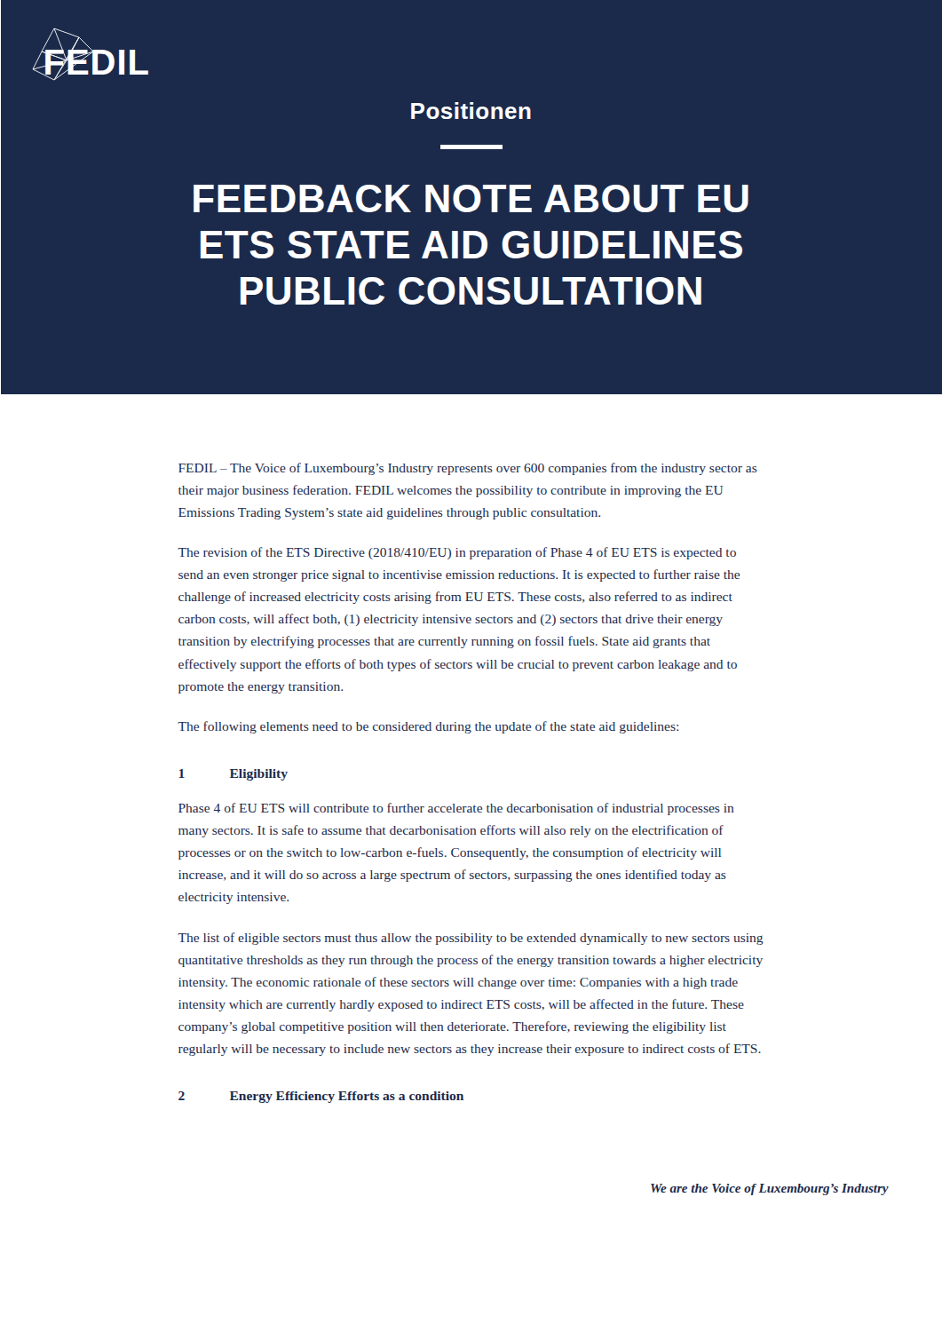FEDIL
Positionen
Feedback note about EU ETS state aid guidelines public consultation
FEDIL – The Voice of Luxembourg’s Industry represents over 600 companies from the industry sector as their major business federation. FEDIL welcomes the possibility to contribute in improving the EU Emissions Trading System’s state aid guidelines through public consultation.
The revision of the ETS Directive (2018/410/EU) in preparation of Phase 4 of EU ETS is expected to send an even stronger price signal to incentivise emission reductions. It is expected to further raise the challenge of increased electricity costs arising from EU ETS. These costs, also referred to as indirect carbon costs, will affect both, (1) electricity intensive sectors and (2) sectors that drive their energy transition by electrifying processes that are currently running on fossil fuels. State aid grants that effectively support the efforts of both types of sectors will be crucial to prevent carbon leakage and to promote the energy transition.
The following elements need to be considered during the update of the state aid guidelines:
1 Eligibility
Phase 4 of EU ETS will contribute to further accelerate the decarbonisation of industrial processes in many sectors. It is safe to assume that decarbonisation efforts will also rely on the electrification of processes or on the switch to low-carbon e-fuels. Consequently, the consumption of electricity will increase, and it will do so across a large spectrum of sectors, surpassing the ones identified today as electricity intensive.
The list of eligible sectors must thus allow the possibility to be extended dynamically to new sectors using quantitative thresholds as they run through the process of the energy transition towards a higher electricity intensity. The economic rationale of these sectors will change over time: Companies with a high trade intensity which are currently hardly exposed to indirect ETS costs, will be affected in the future. These company’s global competitive position will then deteriorate. Therefore, reviewing the eligibility list regularly will be necessary to include new sectors as they increase their exposure to indirect costs of ETS.
2 Energy Efficiency Efforts as a condition
We are the Voice of Luxembourg’s Industry